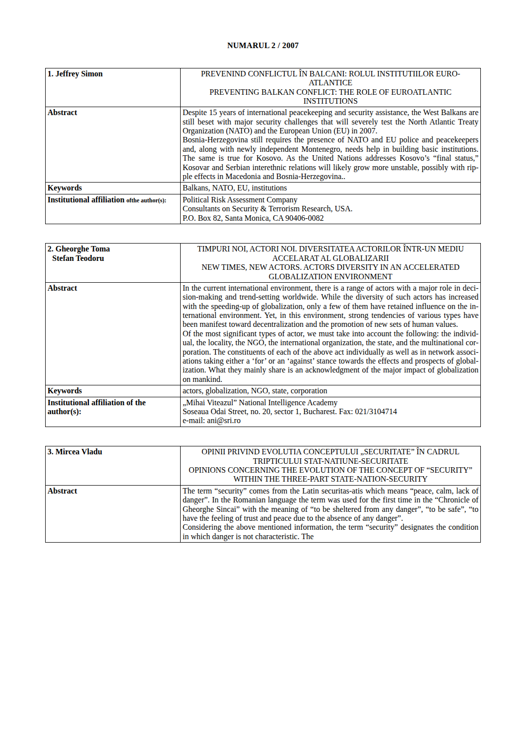NUMARUL 2 / 2007
| 1. Jeffrey Simon | PREVENIND CONFLICTUL ÎN BALCANI: ROLUL INSTITUTIILOR EURO-ATLANTICE PREVENTING BALKAN CONFLICT: THE ROLE OF EUROATLANTIC INSTITUTIONS |
| Abstract | Despite 15 years of international peacekeeping and security assistance, the West Balkans are still beset with major security challenges that will severely test the North Atlantic Treaty Organization (NATO) and the European Union (EU) in 2007. Bosnia-Herzegovina still requires the presence of NATO and EU police and peacekeepers and, along with newly independent Montenegro, needs help in building basic institutions. The same is true for Kosovo. As the United Nations addresses Kosovo’s “final status,” Kosovar and Serbian interethnic relations will likely grow more unstable, possibly with ripple effects in Macedonia and Bosnia-Herzegovina.. |
| Keywords | Balkans, NATO, EU, institutions |
| Institutional affiliation of the author(s): | Political Risk Assessment Company Consultants on Security & Terrorism Research, USA. P.O. Box 82, Santa Monica, CA 90406-0082 |
| 2. Gheorghe Toma Stefan Teodoru | TIMPURI NOI, ACTORI NOI. DIVERSITATEA ACTORILOR ÎNTR-UN MEDIU ACCELARAT AL GLOBALIZARII NEW TIMES, NEW ACTORS. ACTORS DIVERSITY IN AN ACCELERATED GLOBALIZATION ENVIRONMENT |
| Abstract | In the current international environment, there is a range of actors with a major role in decision-making and trend-setting worldwide. While the diversity of such actors has increased with the speeding-up of globalization, only a few of them have retained influence on the international environment. Yet, in this environment, strong tendencies of various types have been manifest toward decentralization and the promotion of new sets of human values. Of the most significant types of actor, we must take into account the following: the individual, the locality, the NGO, the international organization, the state, and the multinational corporation. The constituents of each of the above act individually as well as in network associations taking either a ‘for’ or an ‘against’ stance towards the effects and prospects of globalization. What they mainly share is an acknowledgment of the major impact of globalization on mankind. |
| Keywords | actors, globalization, NGO, state, corporation |
| Institutional affiliation of the author(s): | „Mihai Viteazul” National Intelligence Academy Soseaua Odai Street, no. 20, sector 1, Bucharest. Fax: 021/3104714 e-mail: ani@sri.ro |
| 3. Mircea Vladu | OPINII PRIVIND EVOLUTIA CONCEPTULUI „SECURITATE” ÎN CADRUL TRIPTICULUI STAT-NATIUNE-SECURITATE OPINIONS CONCERNING THE EVOLUTION OF THE CONCEPT OF “SECURITY” WITHIN THE THREE-PART STATE-NATION-SECURITY |
| Abstract | The term “security” comes from the Latin securitas-atis which means “peace, calm, lack of danger”. In the Romanian language the term was used for the first time in the “Chronicle of Gheorghe Sincai” with the meaning of “to be sheltered from any danger”, “to be safe”, “to have the feeling of trust and peace due to the absence of any danger”. Considering the above mentioned information, the term “security” designates the condition in which danger is not characteristic. The |